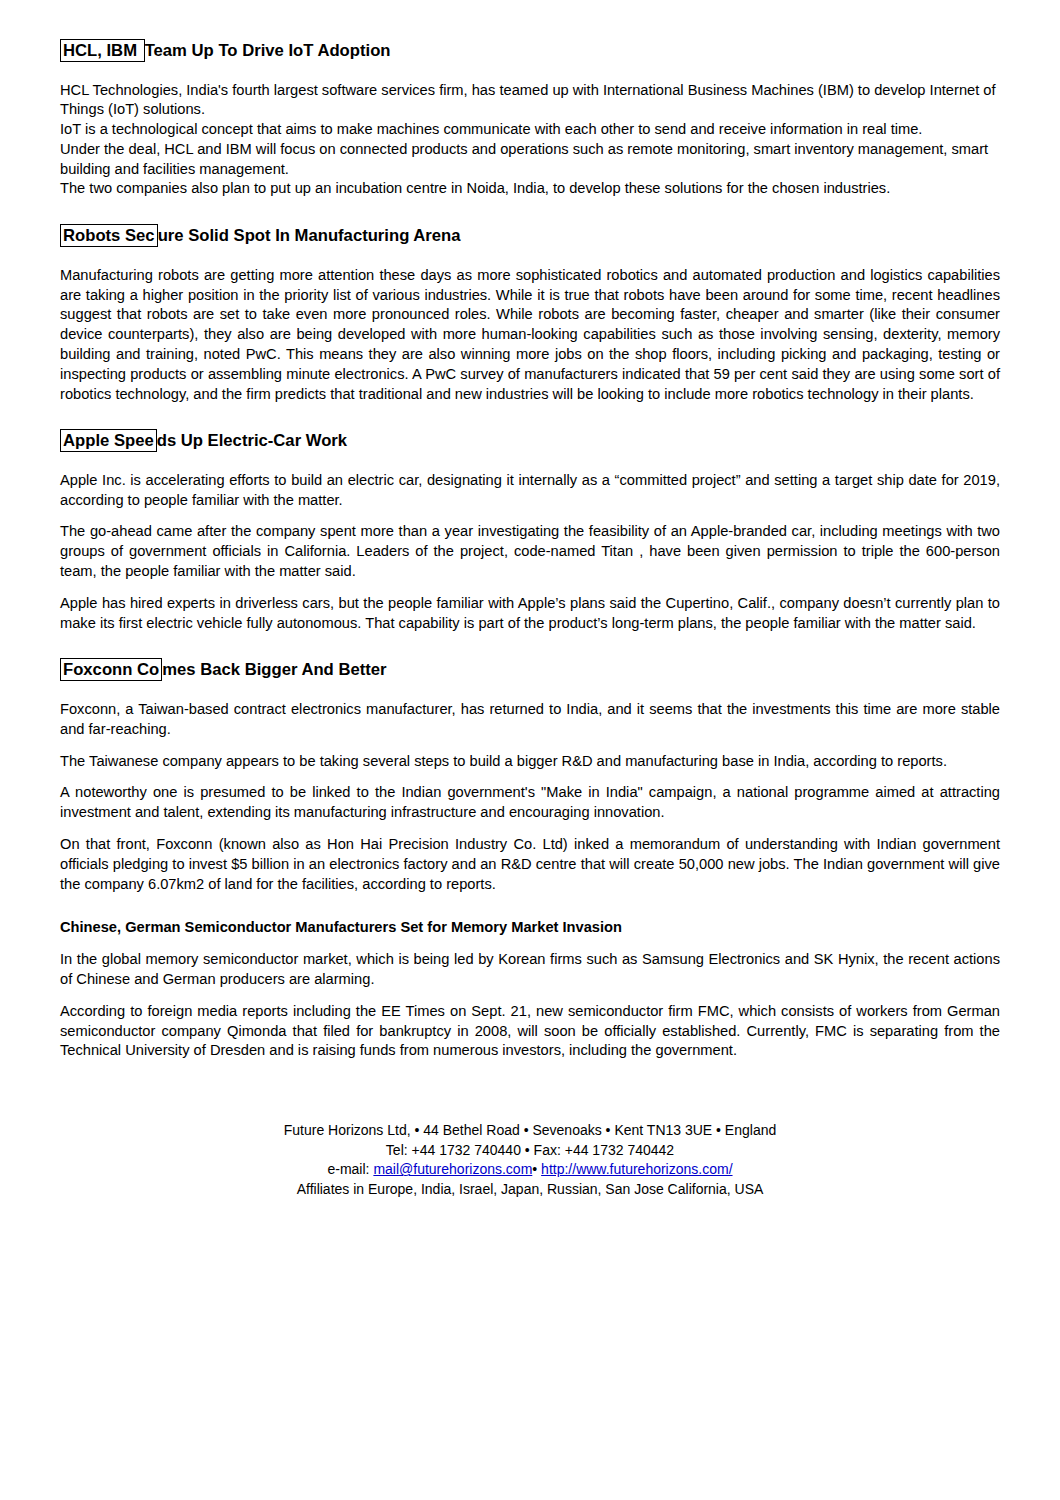HCL, IBM Team Up To Drive IoT Adoption
HCL Technologies, India's fourth largest software services firm, has teamed up with International Business Machines (IBM) to develop Internet of Things (IoT) solutions.
IoT is a technological concept that aims to make machines communicate with each other to send and receive information in real time.
Under the deal, HCL and IBM will focus on connected products and operations such as remote monitoring, smart inventory management, smart building and facilities management.
The two companies also plan to put up an incubation centre in Noida, India, to develop these solutions for the chosen industries.
Robots Secure Solid Spot In Manufacturing Arena
Manufacturing robots are getting more attention these days as more sophisticated robotics and automated production and logistics capabilities are taking a higher position in the priority list of various industries. While it is true that robots have been around for some time, recent headlines suggest that robots are set to take even more pronounced roles. While robots are becoming faster, cheaper and smarter (like their consumer device counterparts), they also are being developed with more human-looking capabilities such as those involving sensing, dexterity, memory building and training, noted PwC. This means they are also winning more jobs on the shop floors, including picking and packaging, testing or inspecting products or assembling minute electronics. A PwC survey of manufacturers indicated that 59 per cent said they are using some sort of robotics technology, and the firm predicts that traditional and new industries will be looking to include more robotics technology in their plants.
Apple Speeds Up Electric-Car Work
Apple Inc. is accelerating efforts to build an electric car, designating it internally as a “committed project” and setting a target ship date for 2019, according to people familiar with the matter.
The go-ahead came after the company spent more than a year investigating the feasibility of an Apple-branded car, including meetings with two groups of government officials in California. Leaders of the project, code-named Titan , have been given permission to triple the 600-person team, the people familiar with the matter said.
Apple has hired experts in driverless cars, but the people familiar with Apple’s plans said the Cupertino, Calif., company doesn’t currently plan to make its first electric vehicle fully autonomous. That capability is part of the product’s long-term plans, the people familiar with the matter said.
Foxconn Comes Back Bigger And Better
Foxconn, a Taiwan-based contract electronics manufacturer, has returned to India, and it seems that the investments this time are more stable and far-reaching.
The Taiwanese company appears to be taking several steps to build a bigger R&D and manufacturing base in India, according to reports.
A noteworthy one is presumed to be linked to the Indian government's "Make in India" campaign, a national programme aimed at attracting investment and talent, extending its manufacturing infrastructure and encouraging innovation.
On that front, Foxconn (known also as Hon Hai Precision Industry Co. Ltd) inked a memorandum of understanding with Indian government officials pledging to invest $5 billion in an electronics factory and an R&D centre that will create 50,000 new jobs. The Indian government will give the company 6.07km2 of land for the facilities, according to reports.
Chinese, German Semiconductor Manufacturers Set for Memory Market Invasion
In the global memory semiconductor market, which is being led by Korean firms such as Samsung Electronics and SK Hynix, the recent actions of Chinese and German producers are alarming.
According to foreign media reports including the EE Times on Sept. 21, new semiconductor firm FMC, which consists of workers from German semiconductor company Qimonda that filed for bankruptcy in 2008, will soon be officially established. Currently, FMC is separating from the Technical University of Dresden and is raising funds from numerous investors, including the government.
Future Horizons Ltd, • 44 Bethel Road • Sevenoaks • Kent TN13 3UE • England
Tel: +44 1732 740440 • Fax: +44 1732 740442
e-mail: mail@futurehorizons.com• http://www.futurehorizons.com/
Affiliates in Europe, India, Israel, Japan, Russian, San Jose California, USA